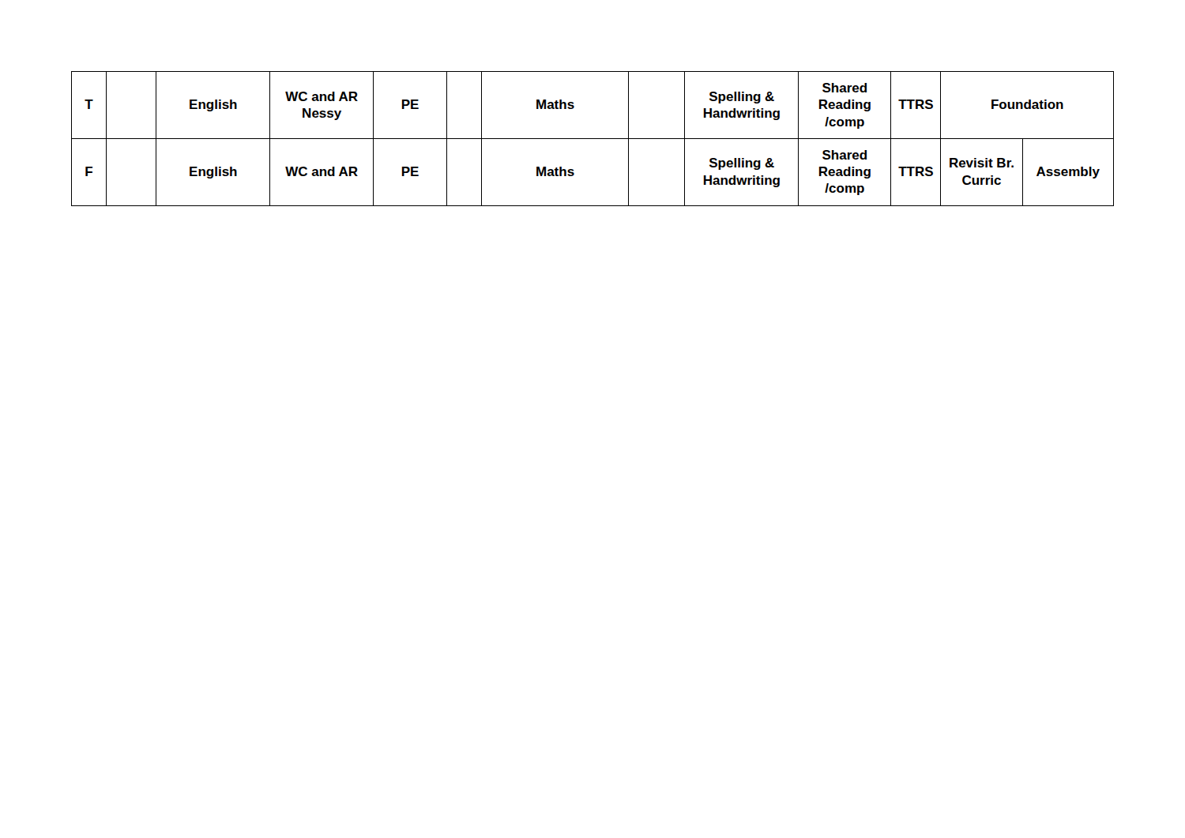| T | | English | WC and AR Nessy | PE | | Maths | | Spelling & Handwriting | Shared Reading /comp | TTRS | Foundation |
| F | | English | WC and AR | PE | | Maths | | Spelling & Handwriting | Shared Reading /comp | TTRS | Revisit Br. Curric | Assembly |